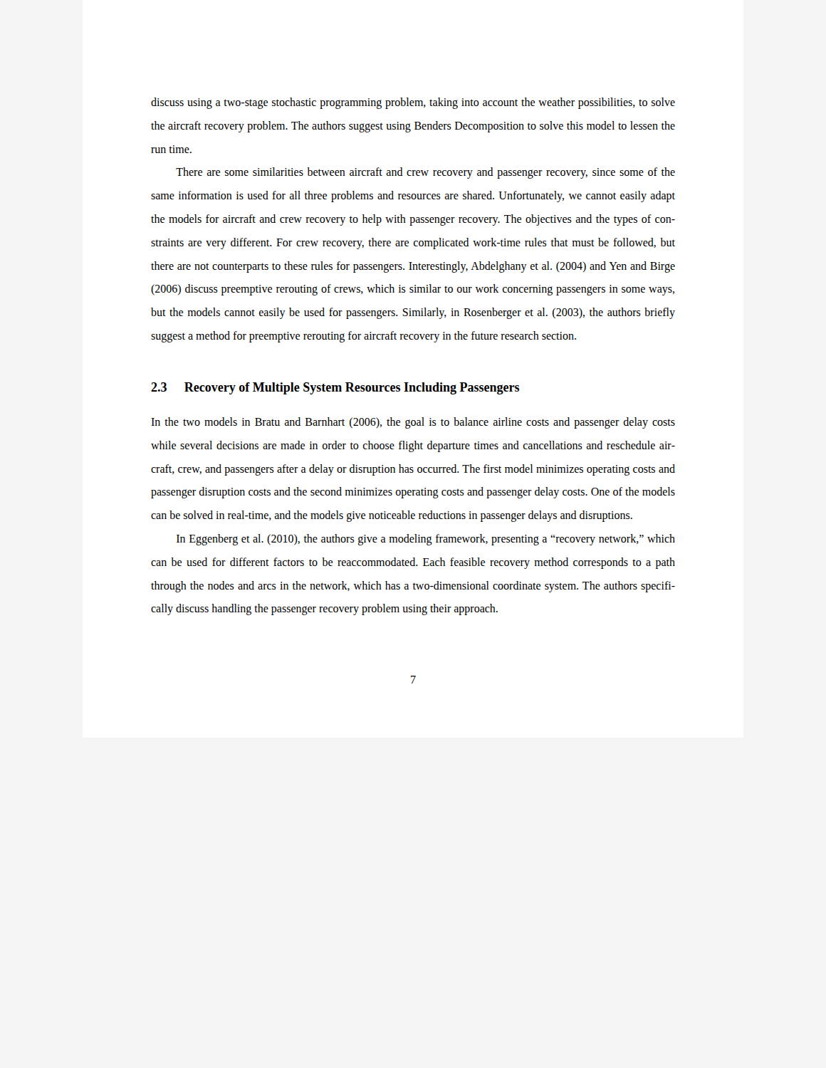discuss using a two-stage stochastic programming problem, taking into account the weather possibilities, to solve the aircraft recovery problem. The authors suggest using Benders Decomposition to solve this model to lessen the run time.
There are some similarities between aircraft and crew recovery and passenger recovery, since some of the same information is used for all three problems and resources are shared. Unfortunately, we cannot easily adapt the models for aircraft and crew recovery to help with passenger recovery. The objectives and the types of constraints are very different. For crew recovery, there are complicated work-time rules that must be followed, but there are not counterparts to these rules for passengers. Interestingly, Abdelghany et al. (2004) and Yen and Birge (2006) discuss preemptive rerouting of crews, which is similar to our work concerning passengers in some ways, but the models cannot easily be used for passengers. Similarly, in Rosenberger et al. (2003), the authors briefly suggest a method for preemptive rerouting for aircraft recovery in the future research section.
2.3 Recovery of Multiple System Resources Including Passengers
In the two models in Bratu and Barnhart (2006), the goal is to balance airline costs and passenger delay costs while several decisions are made in order to choose flight departure times and cancellations and reschedule aircraft, crew, and passengers after a delay or disruption has occurred. The first model minimizes operating costs and passenger disruption costs and the second minimizes operating costs and passenger delay costs. One of the models can be solved in real-time, and the models give noticeable reductions in passenger delays and disruptions.
In Eggenberg et al. (2010), the authors give a modeling framework, presenting a “recovery network,” which can be used for different factors to be reaccommodated. Each feasible recovery method corresponds to a path through the nodes and arcs in the network, which has a two-dimensional coordinate system. The authors specifically discuss handling the passenger recovery problem using their approach.
7